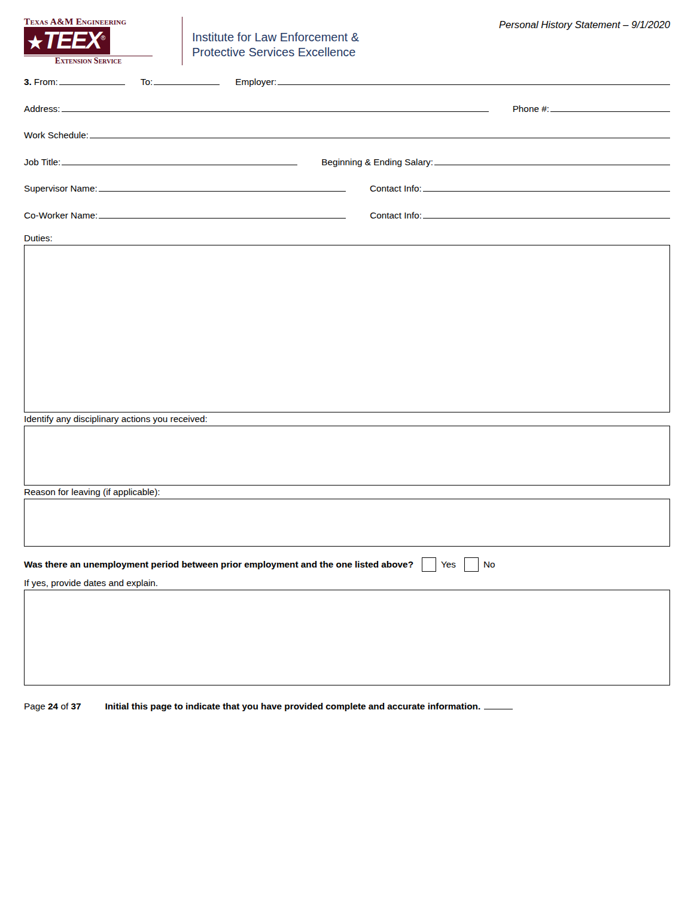Texas A&M Engineering
★TEEX®
Extension Service
Institute for Law Enforcement &
Protective Services Excellence
Personal History Statement – 9/1/2020
3. From: To: Employer:
Address: Phone #:
Work Schedule:
Job Title: Beginning & Ending Salary:
Supervisor Name: Contact Info:
Co-Worker Name: Contact Info:
Duties:
Identify any disciplinary actions you received:
Reason for leaving (if applicable):
Was there an unemployment period between prior employment and the one listed above? Yes No
If yes, provide dates and explain.
Page 24 of 37 Initial this page to indicate that you have provided complete and accurate information.